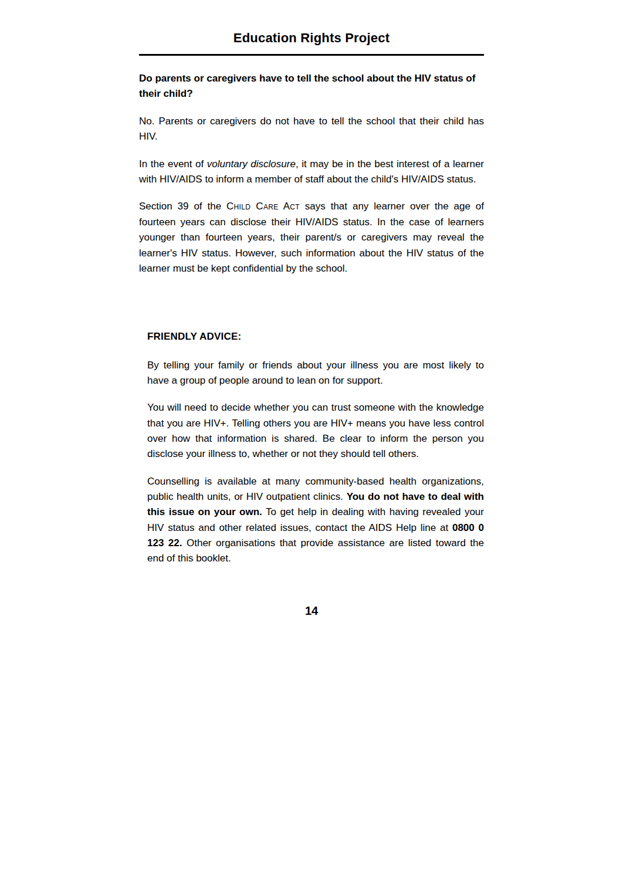Education Rights Project
Do parents or caregivers have to tell the school about the HIV status of their child?
No. Parents or caregivers do not have to tell the school that their child has HIV.
In the event of voluntary disclosure, it may be in the best interest of a learner with HIV/AIDS to inform a member of staff about the child's HIV/AIDS status.
Section 39 of the Child Care Act says that any learner over the age of fourteen years can disclose their HIV/AIDS status. In the case of learners younger than fourteen years, their parent/s or caregivers may reveal the learner's HIV status. However, such information about the HIV status of the learner must be kept confidential by the school.
FRIENDLY ADVICE:
By telling your family or friends about your illness you are most likely to have a group of people around to lean on for support.
You will need to decide whether you can trust someone with the knowledge that you are HIV+. Telling others you are HIV+ means you have less control over how that information is shared. Be clear to inform the person you disclose your illness to, whether or not they should tell others.
Counselling is available at many community-based health organizations, public health units, or HIV outpatient clinics. You do not have to deal with this issue on your own. To get help in dealing with having revealed your HIV status and other related issues, contact the AIDS Help line at 0800 0 123 22. Other organisations that provide assistance are listed toward the end of this booklet.
14